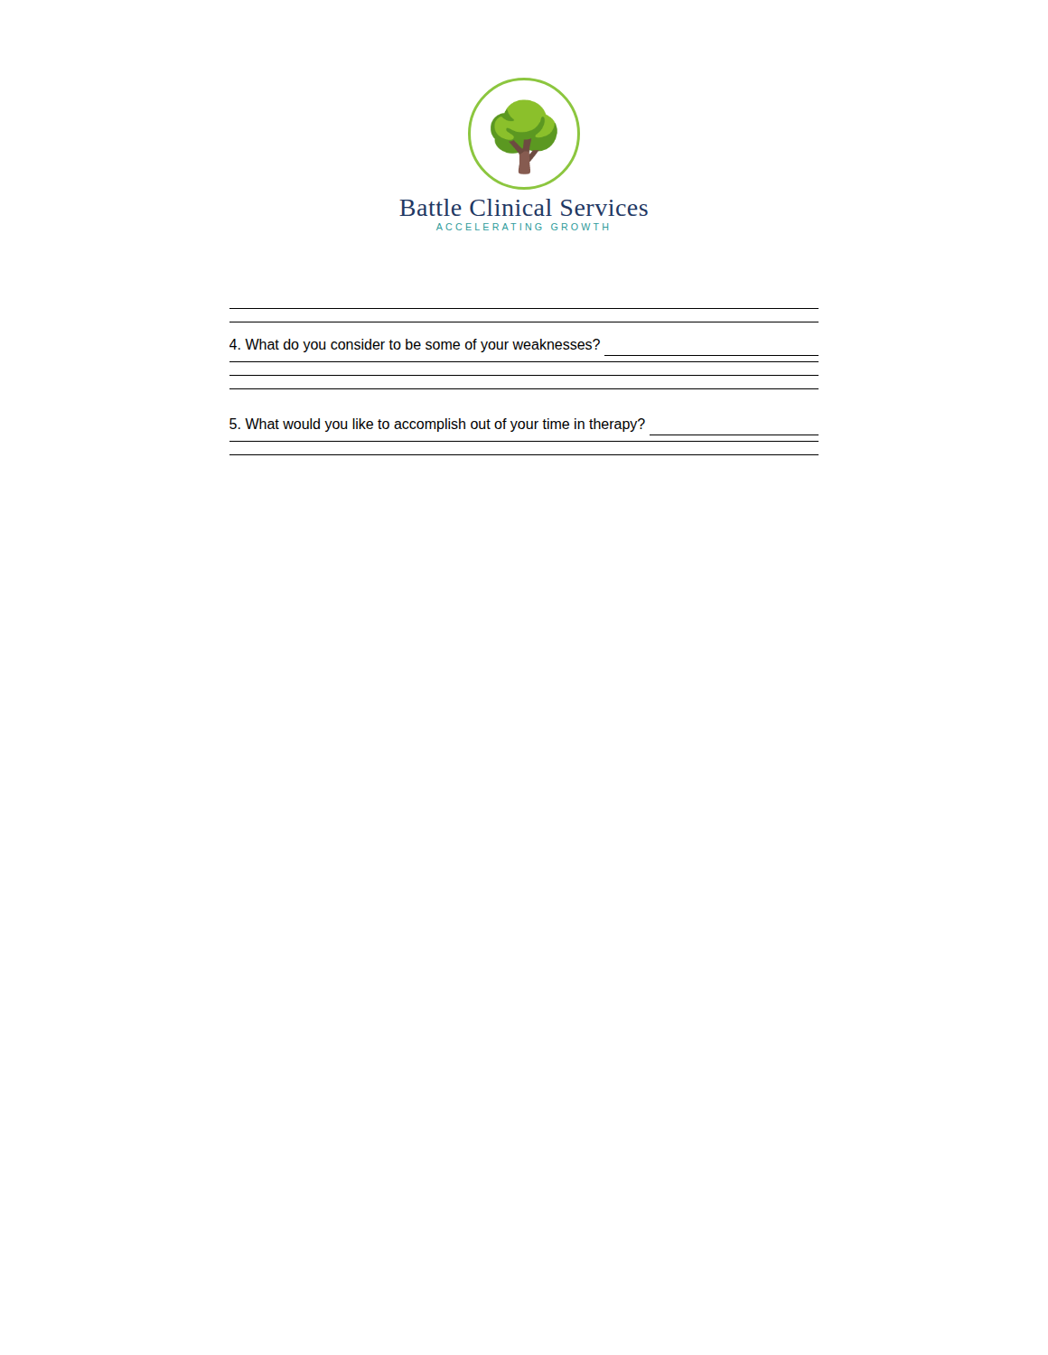🌳
Battle Clinical Services
Accelerating Growth
4. What do you consider to be some of your weaknesses?
5. What would you like to accomplish out of your time in therapy?